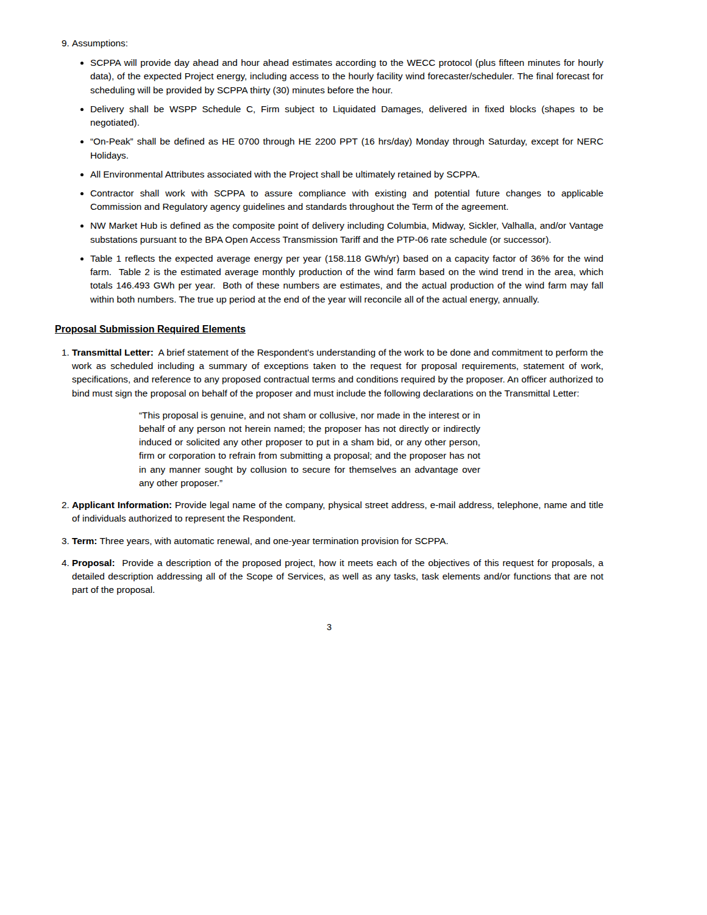Assumptions:
SCPPA will provide day ahead and hour ahead estimates according to the WECC protocol (plus fifteen minutes for hourly data), of the expected Project energy, including access to the hourly facility wind forecaster/scheduler. The final forecast for scheduling will be provided by SCPPA thirty (30) minutes before the hour.
Delivery shall be WSPP Schedule C, Firm subject to Liquidated Damages, delivered in fixed blocks (shapes to be negotiated).
“On-Peak” shall be defined as HE 0700 through HE 2200 PPT (16 hrs/day) Monday through Saturday, except for NERC Holidays.
All Environmental Attributes associated with the Project shall be ultimately retained by SCPPA.
Contractor shall work with SCPPA to assure compliance with existing and potential future changes to applicable Commission and Regulatory agency guidelines and standards throughout the Term of the agreement.
NW Market Hub is defined as the composite point of delivery including Columbia, Midway, Sickler, Valhalla, and/or Vantage substations pursuant to the BPA Open Access Transmission Tariff and the PTP-06 rate schedule (or successor).
Table 1 reflects the expected average energy per year (158.118 GWh/yr) based on a capacity factor of 36% for the wind farm. Table 2 is the estimated average monthly production of the wind farm based on the wind trend in the area, which totals 146.493 GWh per year. Both of these numbers are estimates, and the actual production of the wind farm may fall within both numbers. The true up period at the end of the year will reconcile all of the actual energy, annually.
Proposal Submission Required Elements
Transmittal Letter: A brief statement of the Respondent's understanding of the work to be done and commitment to perform the work as scheduled including a summary of exceptions taken to the request for proposal requirements, statement of work, specifications, and reference to any proposed contractual terms and conditions required by the proposer. An officer authorized to bind must sign the proposal on behalf of the proposer and must include the following declarations on the Transmittal Letter:
“This proposal is genuine, and not sham or collusive, nor made in the interest or in behalf of any person not herein named; the proposer has not directly or indirectly induced or solicited any other proposer to put in a sham bid, or any other person, firm or corporation to refrain from submitting a proposal; and the proposer has not in any manner sought by collusion to secure for themselves an advantage over any other proposer.”
Applicant Information: Provide legal name of the company, physical street address, e-mail address, telephone, name and title of individuals authorized to represent the Respondent.
Term: Three years, with automatic renewal, and one-year termination provision for SCPPA.
Proposal: Provide a description of the proposed project, how it meets each of the objectives of this request for proposals, a detailed description addressing all of the Scope of Services, as well as any tasks, task elements and/or functions that are not part of the proposal.
3